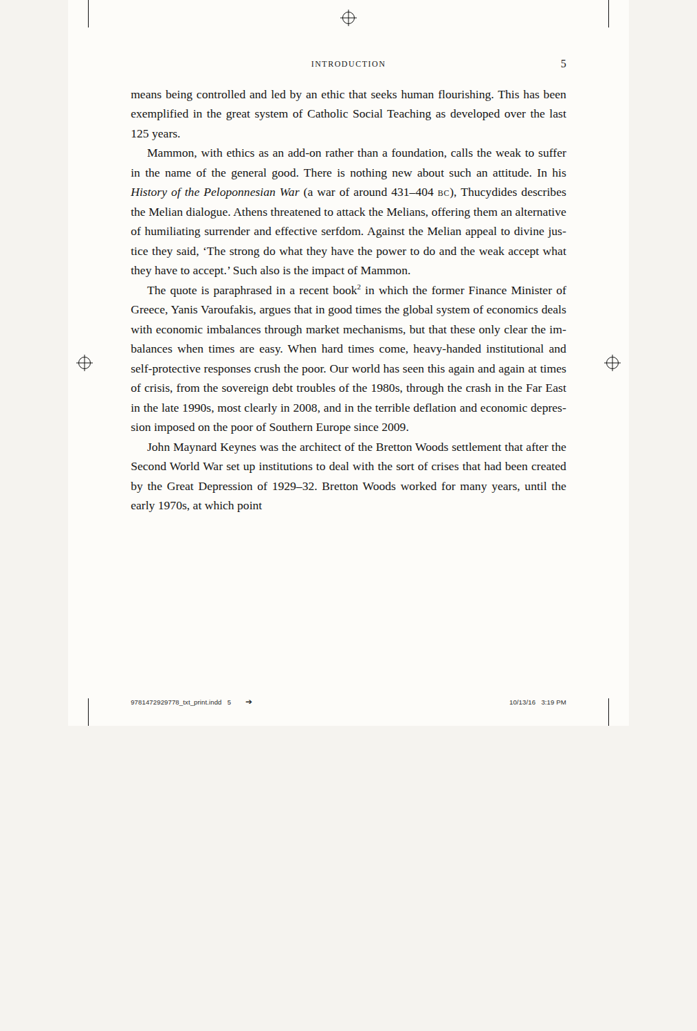introduction 5
means being controlled and led by an ethic that seeks human flourishing. This has been exemplified in the great system of Catholic Social Teaching as developed over the last 125 years.
Mammon, with ethics as an add-on rather than a foundation, calls the weak to suffer in the name of the general good. There is nothing new about such an attitude. In his History of the Peloponnesian War (a war of around 431–404 bc), Thucydides describes the Melian dialogue. Athens threatened to attack the Melians, offering them an alternative of humiliating surrender and effective serfdom. Against the Melian appeal to divine justice they said, ‘The strong do what they have the power to do and the weak accept what they have to accept.’ Such also is the impact of Mammon.
The quote is paraphrased in a recent book2 in which the former Finance Minister of Greece, Yanis Varoufakis, argues that in good times the global system of economics deals with economic imbalances through market mechanisms, but that these only clear the imbalances when times are easy. When hard times come, heavy-handed institutional and self-protective responses crush the poor. Our world has seen this again and again at times of crisis, from the sovereign debt troubles of the 1980s, through the crash in the Far East in the late 1990s, most clearly in 2008, and in the terrible deflation and economic depression imposed on the poor of Southern Europe since 2009.
John Maynard Keynes was the architect of the Bretton Woods settlement that after the Second World War set up institutions to deal with the sort of crises that had been created by the Great Depression of 1929–32. Bretton Woods worked for many years, until the early 1970s, at which point
9781472929778_txt_print.indd 5 ➔ 10/13/16 3:19 PM